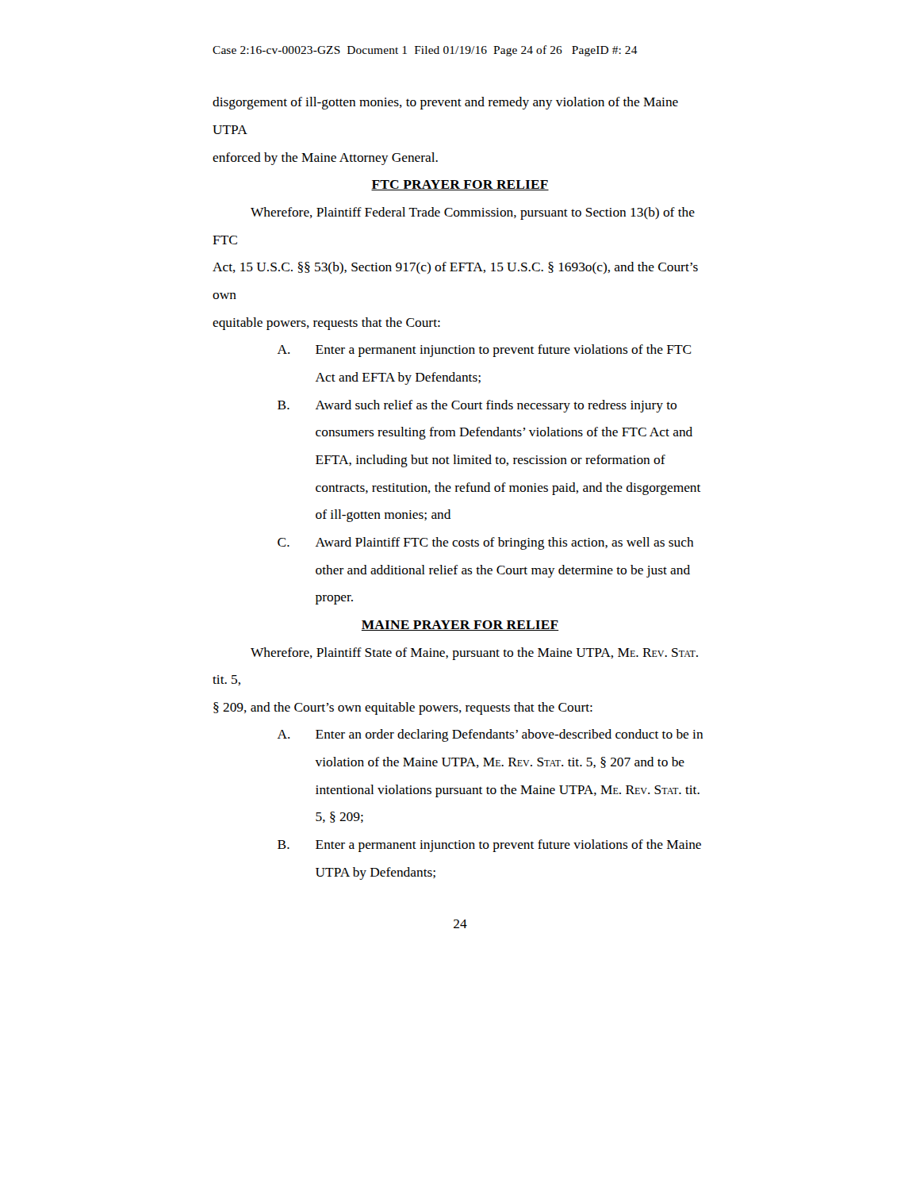Case 2:16-cv-00023-GZS Document 1 Filed 01/19/16 Page 24 of 26 PageID #: 24
disgorgement of ill-gotten monies, to prevent and remedy any violation of the Maine UTPA
enforced by the Maine Attorney General.
FTC PRAYER FOR RELIEF
Wherefore, Plaintiff Federal Trade Commission, pursuant to Section 13(b) of the FTC
Act, 15 U.S.C. §§ 53(b), Section 917(c) of EFTA, 15 U.S.C. § 1693o(c), and the Court’s own
equitable powers, requests that the Court:
A. Enter a permanent injunction to prevent future violations of the FTC Act and EFTA by Defendants;
B. Award such relief as the Court finds necessary to redress injury to consumers resulting from Defendants’ violations of the FTC Act and EFTA, including but not limited to, rescission or reformation of contracts, restitution, the refund of monies paid, and the disgorgement of ill-gotten monies; and
C. Award Plaintiff FTC the costs of bringing this action, as well as such other and additional relief as the Court may determine to be just and proper.
MAINE PRAYER FOR RELIEF
Wherefore, Plaintiff State of Maine, pursuant to the Maine UTPA, Me. Rev. Stat. tit. 5,
§ 209, and the Court’s own equitable powers, requests that the Court:
A. Enter an order declaring Defendants’ above-described conduct to be in violation of the Maine UTPA, Me. Rev. Stat. tit. 5, § 207 and to be intentional violations pursuant to the Maine UTPA, Me. Rev. Stat. tit. 5, § 209;
B. Enter a permanent injunction to prevent future violations of the Maine UTPA by Defendants;
24